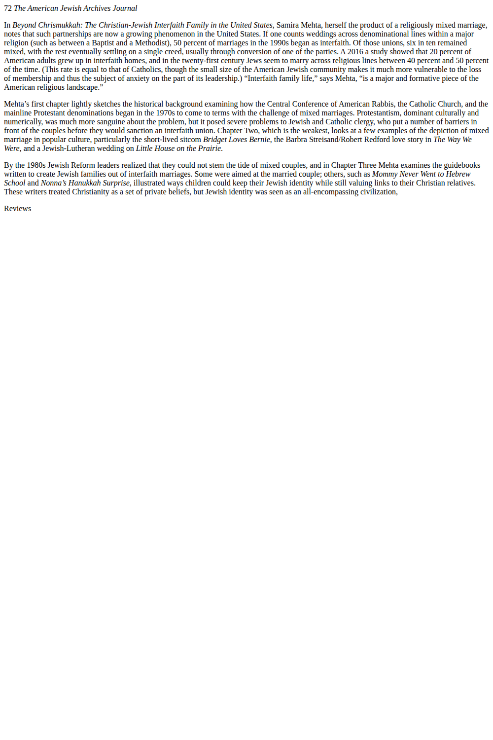72 The American Jewish Archives Journal
In Beyond Chrismukkah: The Christian-Jewish Interfaith Family in the United States, Samira Mehta, herself the product of a religiously mixed marriage, notes that such partnerships are now a growing phenomenon in the United States. If one counts weddings across denominational lines within a major religion (such as between a Baptist and a Methodist), 50 percent of marriages in the 1990s began as interfaith. Of those unions, six in ten remained mixed, with the rest eventually settling on a single creed, usually through conversion of one of the parties. A 2016 a study showed that 20 percent of American adults grew up in interfaith homes, and in the twenty-first century Jews seem to marry across religious lines between 40 percent and 50 percent of the time. (This rate is equal to that of Catholics, though the small size of the American Jewish community makes it much more vulnerable to the loss of membership and thus the subject of anxiety on the part of its leadership.) “Interfaith family life,” says Mehta, “is a major and formative piece of the American religious landscape.”
Mehta’s first chapter lightly sketches the historical background examining how the Central Conference of American Rabbis, the Catholic Church, and the mainline Protestant denominations began in the 1970s to come to terms with the challenge of mixed marriages. Protestantism, dominant culturally and numerically, was much more sanguine about the problem, but it posed severe problems to Jewish and Catholic clergy, who put a number of barriers in front of the couples before they would sanction an interfaith union. Chapter Two, which is the weakest, looks at a few examples of the depiction of mixed marriage in popular culture, particularly the short-lived sitcom Bridget Loves Bernie, the Barbra Streisand/Robert Redford love story in The Way We Were, and a Jewish-Lutheran wedding on Little House on the Prairie.
By the 1980s Jewish Reform leaders realized that they could not stem the tide of mixed couples, and in Chapter Three Mehta examines the guidebooks written to create Jewish families out of interfaith marriages. Some were aimed at the married couple; others, such as Mommy Never Went to Hebrew School and Nonna’s Hanukkah Surprise, illustrated ways children could keep their Jewish identity while still valuing links to their Christian relatives. These writers treated Christianity as a set of private beliefs, but Jewish identity was seen as an all-encompassing civilization,
Reviews